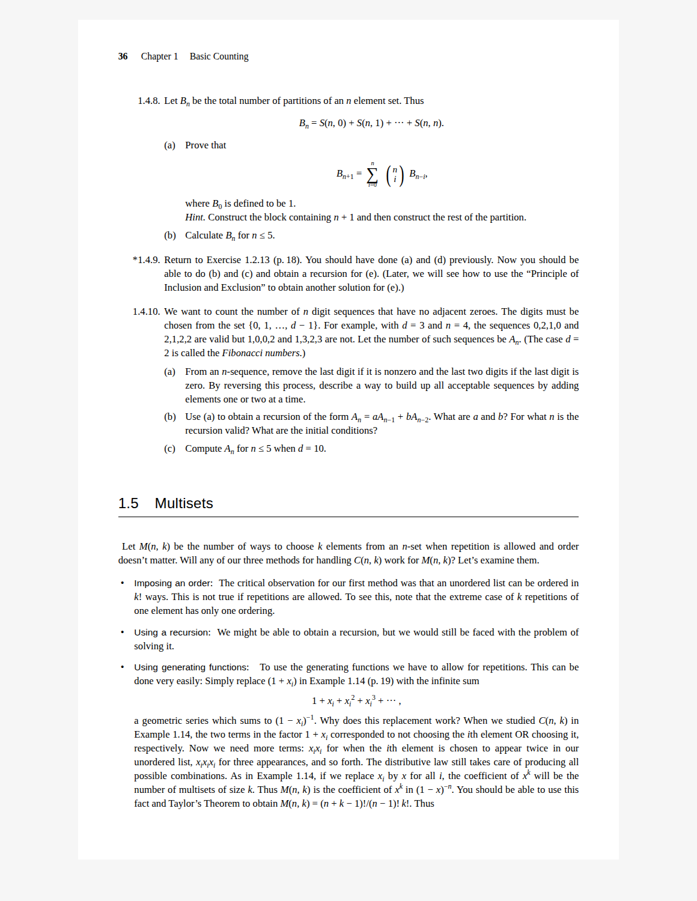36 Chapter 1 Basic Counting
1.4.8. Let Bn be the total number of partitions of an n element set. Thus
Bn = S(n, 0) + S(n, 1) + ··· + S(n, n).
(a) Prove that
Bn+1 = n∑i=0 (n
i) Bn−i,
where B0 is defined to be 1.
Hint. Construct the block containing n + 1 and then construct the rest of the partition.
(b) Calculate Bn for n ≤ 5.
*1.4.9. Return to Exercise 1.2.13 (p. 18). You should have done (a) and (d) previously. Now you should be able to do (b) and (c) and obtain a recursion for (e). (Later, we will see how to use the “Principle of Inclusion and Exclusion” to obtain another solution for (e).)
1.4.10. We want to count the number of n digit sequences that have no adjacent zeroes. The digits must be chosen from the set {0, 1, …, d − 1}. For example, with d = 3 and n = 4, the sequences 0,2,1,0 and 2,1,2,2 are valid but 1,0,0,2 and 1,3,2,3 are not. Let the number of such sequences be An. (The case d = 2 is called the Fibonacci numbers.)
(a) From an n-sequence, remove the last digit if it is nonzero and the last two digits if the last digit is zero. By reversing this process, describe a way to build up all acceptable sequences by adding elements one or two at a time.
(b) Use (a) to obtain a recursion of the form An = aAn−1 + bAn−2. What are a and b? For what n is the recursion valid? What are the initial conditions?
(c) Compute An for n ≤ 5 when d = 10.
1.5 Multisets
Let M(n, k) be the number of ways to choose k elements from an n-set when repetition is allowed and order doesn’t matter. Will any of our three methods for handling C(n, k) work for M(n, k)? Let’s examine them.
Imposing an order: The critical observation for our first method was that an unordered list can be ordered in k! ways. This is not true if repetitions are allowed. To see this, note that the extreme case of k repetitions of one element has only one ordering.
Using a recursion: We might be able to obtain a recursion, but we would still be faced with the problem of solving it.
Using generating functions: To use the generating functions we have to allow for repetitions. This can be done very easily: Simply replace (1 + xi) in Example 1.14 (p. 19) with the infinite sum
1 + xi + xi2 + xi3 + ··· ,
a geometric series which sums to (1 − xi)−1. Why does this replacement work? When we studied C(n, k) in Example 1.14, the two terms in the factor 1 + xi corresponded to not choosing the ith element OR choosing it, respectively. Now we need more terms: xixi for when the ith element is chosen to appear twice in our unordered list, xixixi for three appearances, and so forth. The distributive law still takes care of producing all possible combinations. As in Example 1.14, if we replace xi by x for all i, the coefficient of xk will be the number of multisets of size k. Thus M(n, k) is the coefficient of xk in (1 − x)−n. You should be able to use this fact and Taylor’s Theorem to obtain M(n, k) = (n + k − 1)!/(n − 1)! k!. Thus